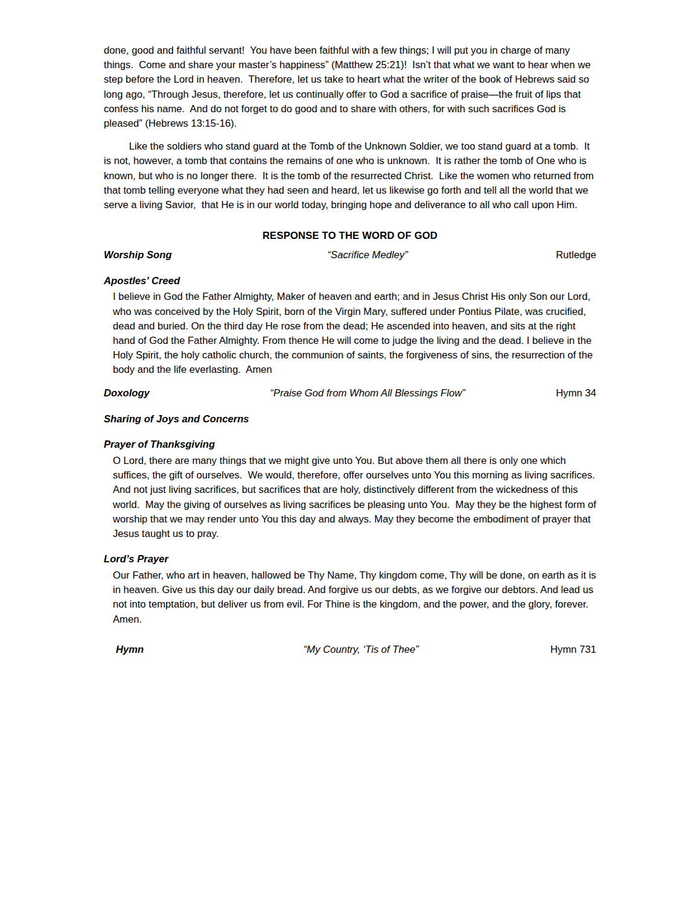done, good and faithful servant! You have been faithful with a few things; I will put you in charge of many things. Come and share your master’s happiness” (Matthew 25:21)! Isn’t that what we want to hear when we step before the Lord in heaven. Therefore, let us take to heart what the writer of the book of Hebrews said so long ago, “Through Jesus, therefore, let us continually offer to God a sacrifice of praise—the fruit of lips that confess his name. And do not forget to do good and to share with others, for with such sacrifices God is pleased” (Hebrews 13:15-16).
Like the soldiers who stand guard at the Tomb of the Unknown Soldier, we too stand guard at a tomb. It is not, however, a tomb that contains the remains of one who is unknown. It is rather the tomb of One who is known, but who is no longer there. It is the tomb of the resurrected Christ. Like the women who returned from that tomb telling everyone what they had seen and heard, let us likewise go forth and tell all the world that we serve a living Savior, that He is in our world today, bringing hope and deliverance to all who call upon Him.
RESPONSE TO THE WORD OF GOD
Worship Song “Sacrifice Medley” Rutledge
Apostles’ Creed
I believe in God the Father Almighty, Maker of heaven and earth; and in Jesus Christ His only Son our Lord, who was conceived by the Holy Spirit, born of the Virgin Mary, suffered under Pontius Pilate, was crucified, dead and buried. On the third day He rose from the dead; He ascended into heaven, and sits at the right hand of God the Father Almighty. From thence He will come to judge the living and the dead. I believe in the Holy Spirit, the holy catholic church, the communion of saints, the forgiveness of sins, the resurrection of the body and the life everlasting. Amen
Doxology “Praise God from Whom All Blessings Flow” Hymn 34
Sharing of Joys and Concerns
Prayer of Thanksgiving
O Lord, there are many things that we might give unto You. But above them all there is only one which suffices, the gift of ourselves. We would, therefore, offer ourselves unto You this morning as living sacrifices. And not just living sacrifices, but sacrifices that are holy, distinctively different from the wickedness of this world. May the giving of ourselves as living sacrifices be pleasing unto You. May they be the highest form of worship that we may render unto You this day and always. May they become the embodiment of prayer that Jesus taught us to pray.
Lord’s Prayer
Our Father, who art in heaven, hallowed be Thy Name, Thy kingdom come, Thy will be done, on earth as it is in heaven. Give us this day our daily bread. And forgive us our debts, as we forgive our debtors. And lead us not into temptation, but deliver us from evil. For Thine is the kingdom, and the power, and the glory, forever. Amen.
Hymn “My Country, ‘Tis of Thee” Hymn 731